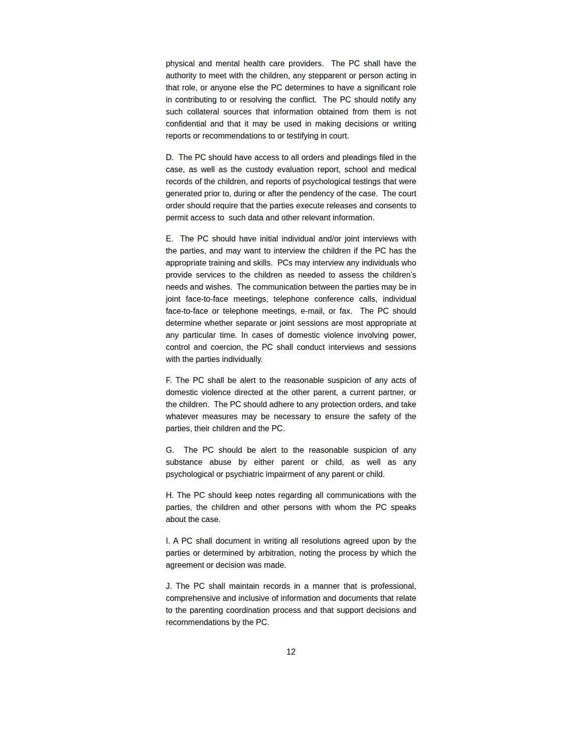physical and mental health care providers. The PC shall have the authority to meet with the children, any stepparent or person acting in that role, or anyone else the PC determines to have a significant role in contributing to or resolving the conflict. The PC should notify any such collateral sources that information obtained from them is not confidential and that it may be used in making decisions or writing reports or recommendations to or testifying in court.
D. The PC should have access to all orders and pleadings filed in the case, as well as the custody evaluation report, school and medical records of the children, and reports of psychological testings that were generated prior to, during or after the pendency of the case. The court order should require that the parties execute releases and consents to permit access to such data and other relevant information.
E. The PC should have initial individual and/or joint interviews with the parties, and may want to interview the children if the PC has the appropriate training and skills. PCs may interview any individuals who provide services to the children as needed to assess the children’s needs and wishes. The communication between the parties may be in joint face-to-face meetings, telephone conference calls, individual face-to-face or telephone meetings, e-mail, or fax. The PC should determine whether separate or joint sessions are most appropriate at any particular time. In cases of domestic violence involving power, control and coercion, the PC shall conduct interviews and sessions with the parties individually.
F. The PC shall be alert to the reasonable suspicion of any acts of domestic violence directed at the other parent, a current partner, or the children. The PC should adhere to any protection orders, and take whatever measures may be necessary to ensure the safety of the parties, their children and the PC.
G. The PC should be alert to the reasonable suspicion of any substance abuse by either parent or child, as well as any psychological or psychiatric impairment of any parent or child.
H. The PC should keep notes regarding all communications with the parties, the children and other persons with whom the PC speaks about the case.
I. A PC shall document in writing all resolutions agreed upon by the parties or determined by arbitration, noting the process by which the agreement or decision was made.
J. The PC shall maintain records in a manner that is professional, comprehensive and inclusive of information and documents that relate to the parenting coordination process and that support decisions and recommendations by the PC.
12